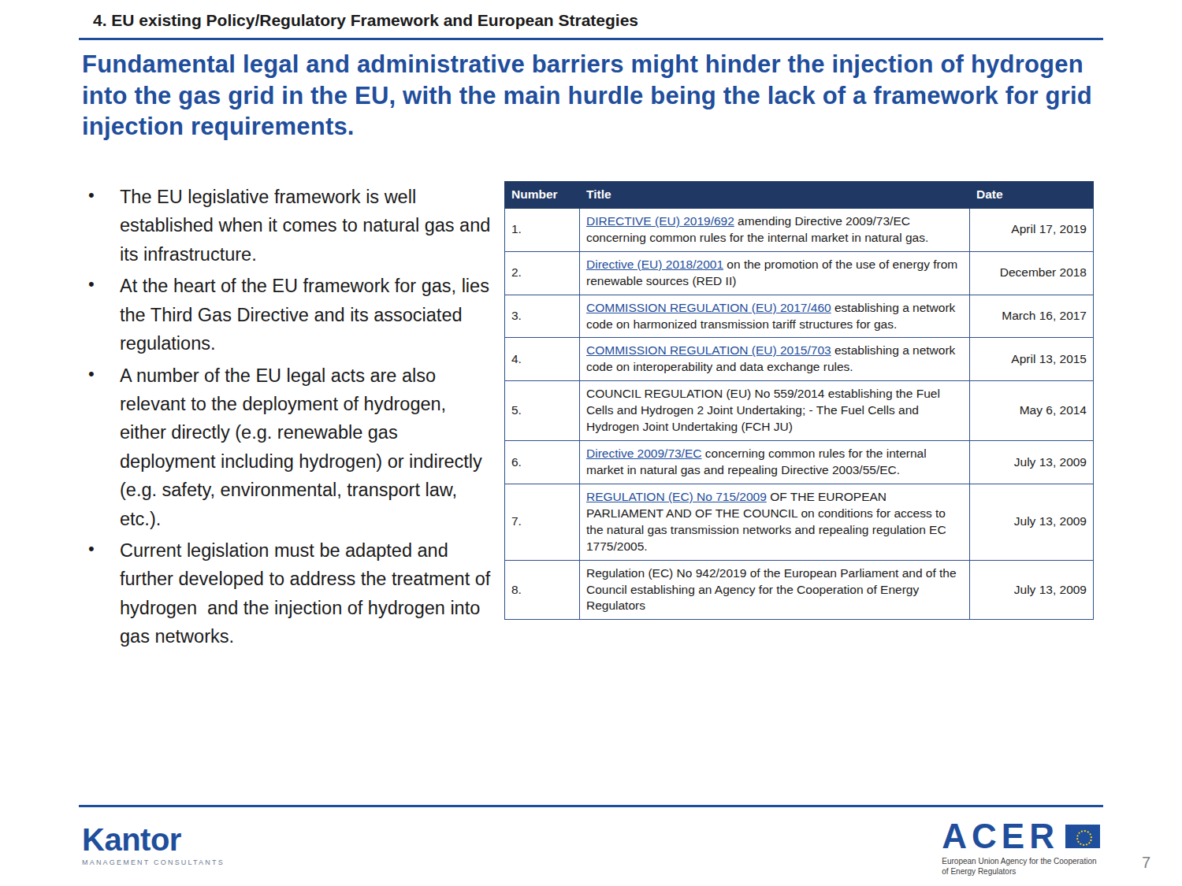4. EU existing Policy/Regulatory Framework and European Strategies
Fundamental legal and administrative barriers might hinder the injection of hydrogen into the gas grid in the EU, with the main hurdle being the lack of a framework for grid injection requirements.
The EU legislative framework is well established when it comes to natural gas and its infrastructure.
At the heart of the EU framework for gas, lies the Third Gas Directive and its associated regulations.
A number of the EU legal acts are also relevant to the deployment of hydrogen, either directly (e.g. renewable gas deployment including hydrogen) or indirectly (e.g. safety, environmental, transport law, etc.).
Current legislation must be adapted and further developed to address the treatment of hydrogen and the injection of hydrogen into gas networks.
| Number | Title | Date |
| --- | --- | --- |
| 1. | DIRECTIVE (EU) 2019/692 amending Directive 2009/73/EC concerning common rules for the internal market in natural gas. | April 17, 2019 |
| 2. | Directive (EU) 2018/2001 on the promotion of the use of energy from renewable sources (RED II) | December 2018 |
| 3. | COMMISSION REGULATION (EU) 2017/460 establishing a network code on harmonized transmission tariff structures for gas. | March 16, 2017 |
| 4. | COMMISSION REGULATION (EU) 2015/703 establishing a network code on interoperability and data exchange rules. | April 13, 2015 |
| 5. | COUNCIL REGULATION (EU) No 559/2014 establishing the Fuel Cells and Hydrogen 2 Joint Undertaking; - The Fuel Cells and Hydrogen Joint Undertaking (FCH JU) | May 6, 2014 |
| 6. | Directive 2009/73/EC concerning common rules for the internal market in natural gas and repealing Directive 2003/55/EC. | July 13, 2009 |
| 7. | REGULATION (EC) No 715/2009 OF THE EUROPEAN PARLIAMENT AND OF THE COUNCIL on conditions for access to the natural gas transmission networks and repealing regulation EC 1775/2005. | July 13, 2009 |
| 8. | Regulation (EC) No 942/2019 of the European Parliament and of the Council establishing an Agency for the Cooperation of Energy Regulators | July 13, 2009 |
Kantor
MANAGEMENT CONSULTANTS
ACER
European Union Agency for the Cooperation
of Energy Regulators
7